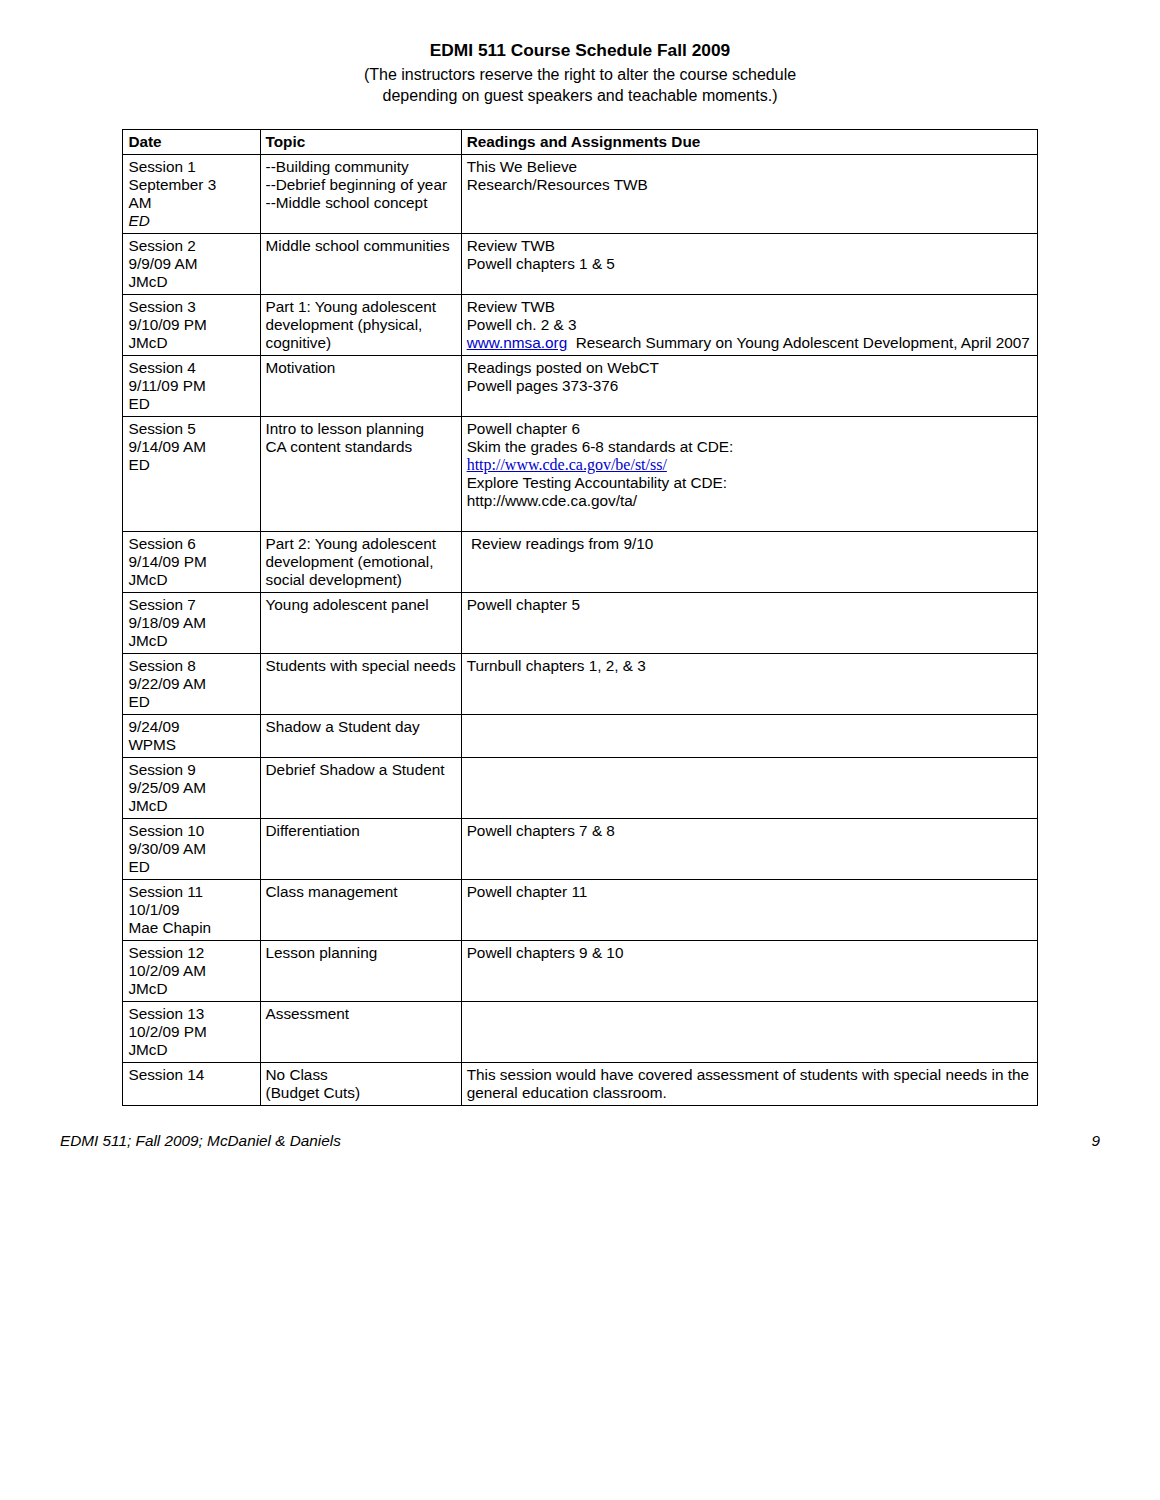EDMI 511 Course Schedule Fall 2009
(The instructors reserve the right to alter the course schedule
depending on guest speakers and teachable moments.)
| Date | Topic | Readings and Assignments Due |
| --- | --- | --- |
| Session 1 September 3 AM ED | --Building community --Debrief beginning of year --Middle school concept | This We Believe Research/Resources TWB |
| Session 2 9/9/09 AM JMcD | Middle school communities | Review TWB Powell chapters 1 & 5 |
| Session 3 9/10/09 PM JMcD | Part 1: Young adolescent development (physical, cognitive) | Review TWB Powell ch. 2 & 3 www.nmsa.org Research Summary on Young Adolescent Development, April 2007 |
| Session 4 9/11/09 PM ED | Motivation | Readings posted on WebCT Powell pages 373-376 |
| Session 5 9/14/09 AM ED | Intro to lesson planning CA content standards | Powell chapter 6 Skim the grades 6-8 standards at CDE: http://www.cde.ca.gov/be/st/ss/ Explore Testing Accountability at CDE: http://www.cde.ca.gov/ta/ |
| Session 6 9/14/09 PM JMcD | Part 2: Young adolescent development (emotional, social development) | Review readings from 9/10 |
| Session 7 9/18/09 AM JMcD | Young adolescent panel | Powell chapter 5 |
| Session 8 9/22/09 AM ED | Students with special needs | Turnbull chapters 1, 2, & 3 |
| 9/24/09 WPMS | Shadow a Student day | |
| Session 9 9/25/09 AM JMcD | Debrief Shadow a Student | |
| Session 10 9/30/09 AM ED | Differentiation | Powell chapters 7 & 8 |
| Session 11 10/1/09 Mae Chapin | Class management | Powell chapter 11 |
| Session 12 10/2/09 AM JMcD | Lesson planning | Powell chapters 9 & 10 |
| Session 13 10/2/09 PM JMcD | Assessment | |
| Session 14 | No Class (Budget Cuts) | This session would have covered assessment of students with special needs in the general education classroom. |
EDMI 511; Fall 2009; McDaniel & Daniels 9